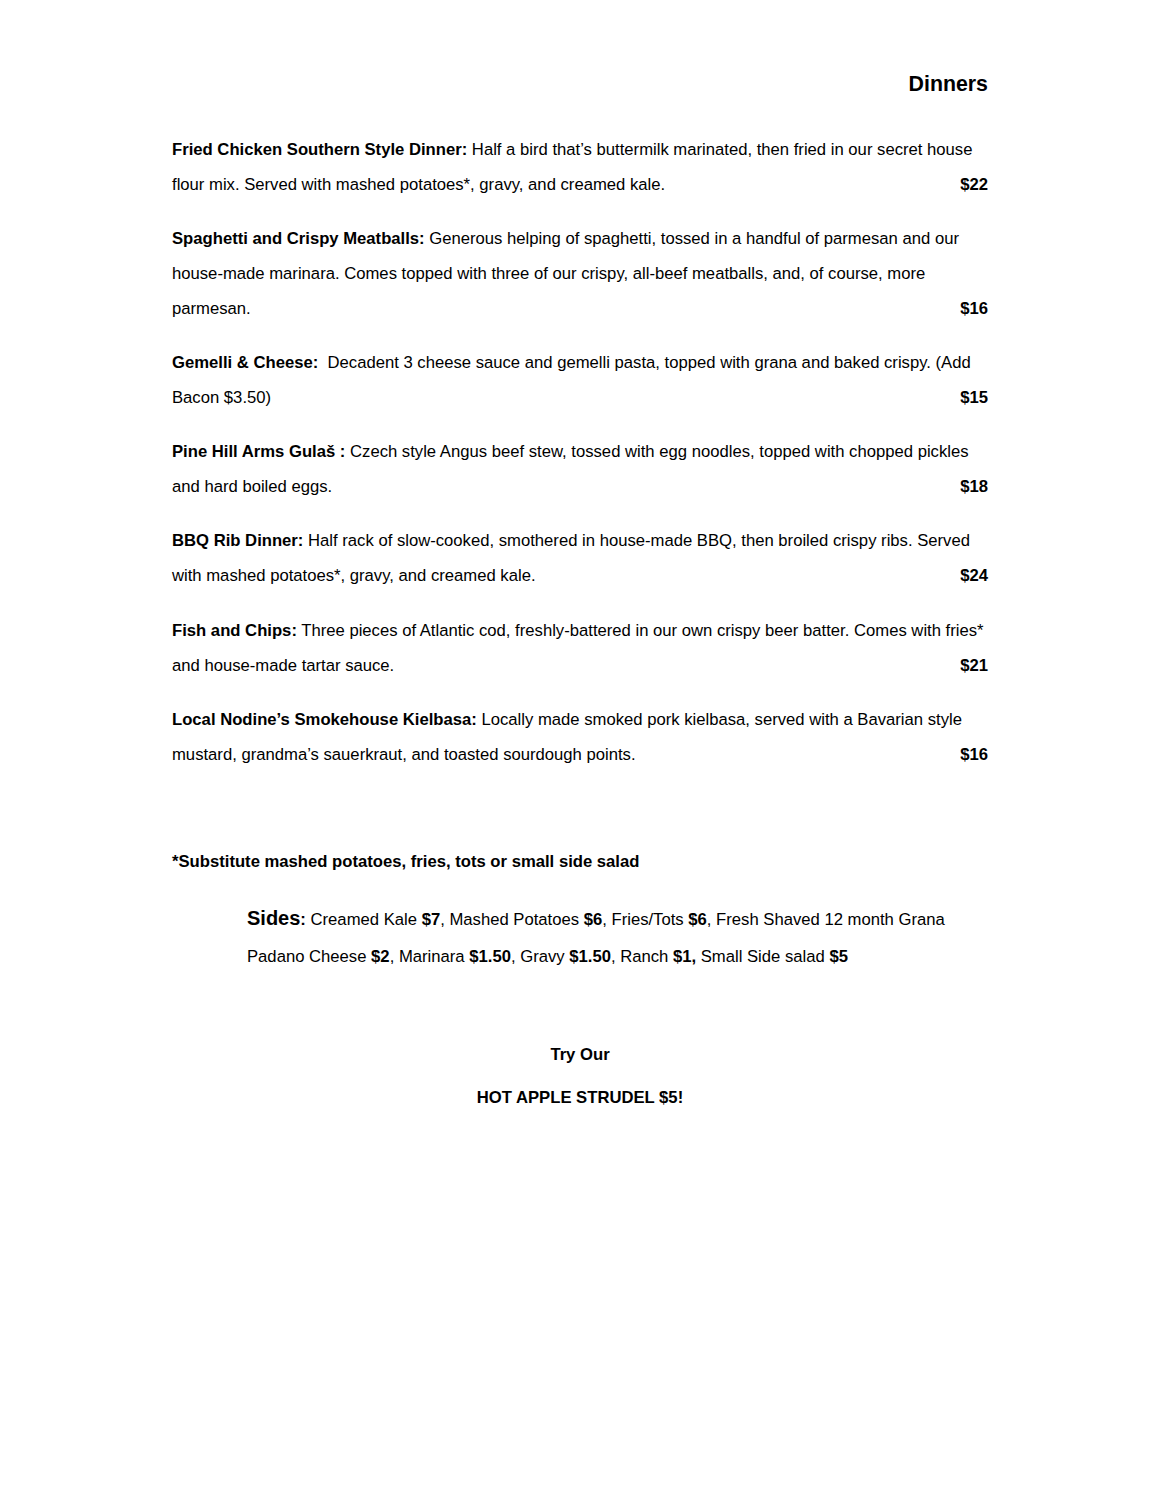Dinners
Fried Chicken Southern Style Dinner: Half a bird that’s buttermilk marinated, then fried in our secret house flour mix. Served with mashed potatoes*, gravy, and creamed kale. $22
Spaghetti and Crispy Meatballs: Generous helping of spaghetti, tossed in a handful of parmesan and our house-made marinara. Comes topped with three of our crispy, all-beef meatballs, and, of course, more parmesan. $16
Gemelli & Cheese: Decadent 3 cheese sauce and gemelli pasta, topped with grana and baked crispy. (Add Bacon $3.50) $15
Pine Hill Arms Gulaš : Czech style Angus beef stew, tossed with egg noodles, topped with chopped pickles and hard boiled eggs. $18
BBQ Rib Dinner: Half rack of slow-cooked, smothered in house-made BBQ, then broiled crispy ribs. Served with mashed potatoes*, gravy, and creamed kale. $24
Fish and Chips: Three pieces of Atlantic cod, freshly-battered in our own crispy beer batter. Comes with fries* and house-made tartar sauce. $21
Local Nodine’s Smokehouse Kielbasa: Locally made smoked pork kielbasa, served with a Bavarian style mustard, grandma’s sauerkraut, and toasted sourdough points. $16
*Substitute mashed potatoes, fries, tots or small side salad
Sides: Creamed Kale $7, Mashed Potatoes $6, Fries/Tots $6, Fresh Shaved 12 month Grana Padano Cheese $2, Marinara $1.50, Gravy $1.50, Ranch $1, Small Side salad $5
Try Our
HOT APPLE STRUDEL $5!